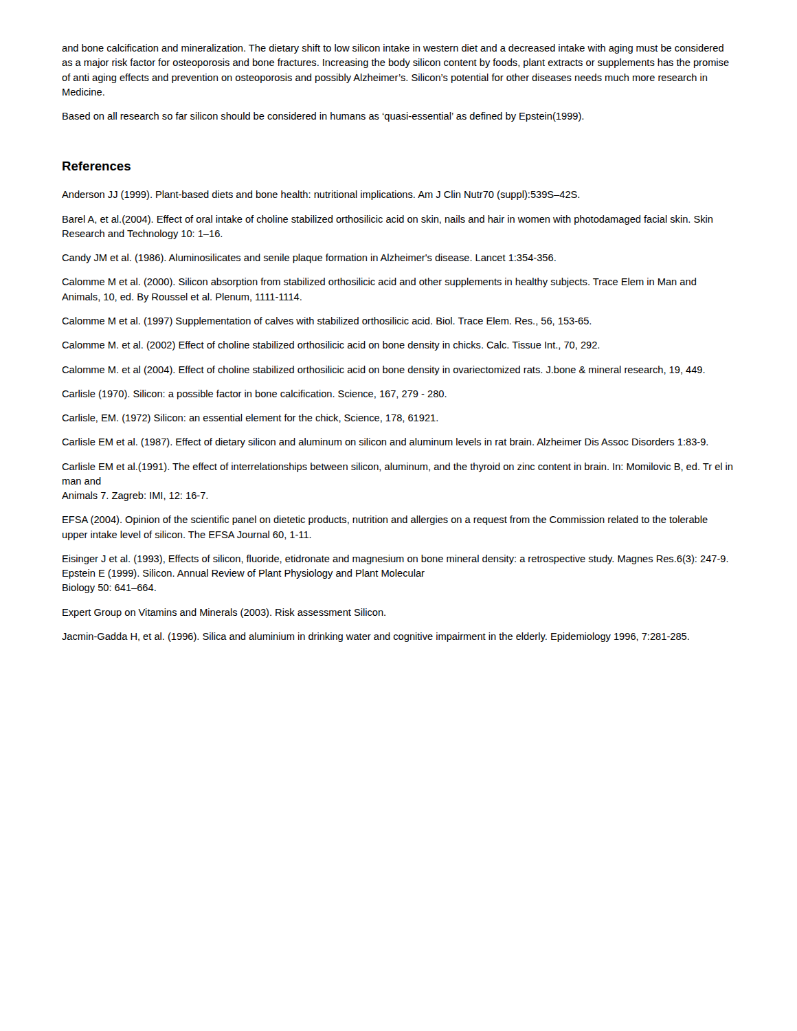and bone calcification and mineralization. The dietary shift to low silicon intake in western diet and a decreased intake with aging must be considered as a major risk factor for osteoporosis and bone fractures. Increasing the body silicon content by foods, plant extracts or supplements has the promise of anti aging effects and prevention on osteoporosis and possibly Alzheimer’s. Silicon’s potential for other diseases needs much more research in Medicine.
Based on all research so far silicon should be considered in humans as ‘quasi-essential’ as defined by Epstein(1999).
References
Anderson JJ (1999). Plant-based diets and bone health: nutritional implications. Am J Clin Nutr70 (suppl):539S–42S.
Barel A, et al.(2004). Effect of oral intake of choline stabilized orthosilicic acid on skin, nails and hair in women with photodamaged facial skin. Skin Research and Technology 10: 1–16.
Candy JM et al. (1986). Aluminosilicates and senile plaque formation in Alzheimer's disease. Lancet 1:354-356.
Calomme M et al. (2000). Silicon absorption from stabilized orthosilicic acid and other supplements in healthy subjects. Trace Elem in Man and Animals, 10, ed. By Roussel et al. Plenum, 1111-1114.
Calomme M et al. (1997) Supplementation of calves with stabilized orthosilicic acid. Biol. Trace Elem. Res., 56, 153-65.
Calomme M. et al. (2002) Effect of choline stabilized orthosilicic acid on bone density in chicks. Calc. Tissue Int., 70, 292.
Calomme M. et al (2004). Effect of choline stabilized orthosilicic acid on bone density in ovariectomized rats. J.bone & mineral research, 19, 449.
Carlisle (1970). Silicon: a possible factor in bone calcification. Science, 167, 279 - 280.
Carlisle, EM. (1972) Silicon: an essential element for the chick, Science, 178, 61921.
Carlisle EM et al. (1987). Effect of dietary silicon and aluminum on silicon and aluminum levels in rat brain. Alzheimer Dis Assoc Disorders 1:83-9.
Carlisle EM et al.(1991). The effect of interrelationships between silicon, aluminum, and the thyroid on zinc content in brain. In: Momilovic B, ed. Tr el in man and
Animals 7. Zagreb: IMI, 12: 16-7.
EFSA (2004). Opinion of the scientific panel on dietetic products, nutrition and allergies on a request from the Commission related to the tolerable upper intake level of silicon. The EFSA Journal 60, 1-11.
Eisinger J et al. (1993), Effects of silicon, fluoride, etidronate and magnesium on bone mineral density: a retrospective study. Magnes Res.6(3): 247-9.
Epstein E (1999). Silicon. Annual Review of Plant Physiology and Plant Molecular
Biology 50: 641–664.
Expert Group on Vitamins and Minerals (2003). Risk assessment Silicon.
Jacmin-Gadda H, et al. (1996). Silica and aluminium in drinking water and cognitive impairment in the elderly. Epidemiology 1996, 7:281-285.